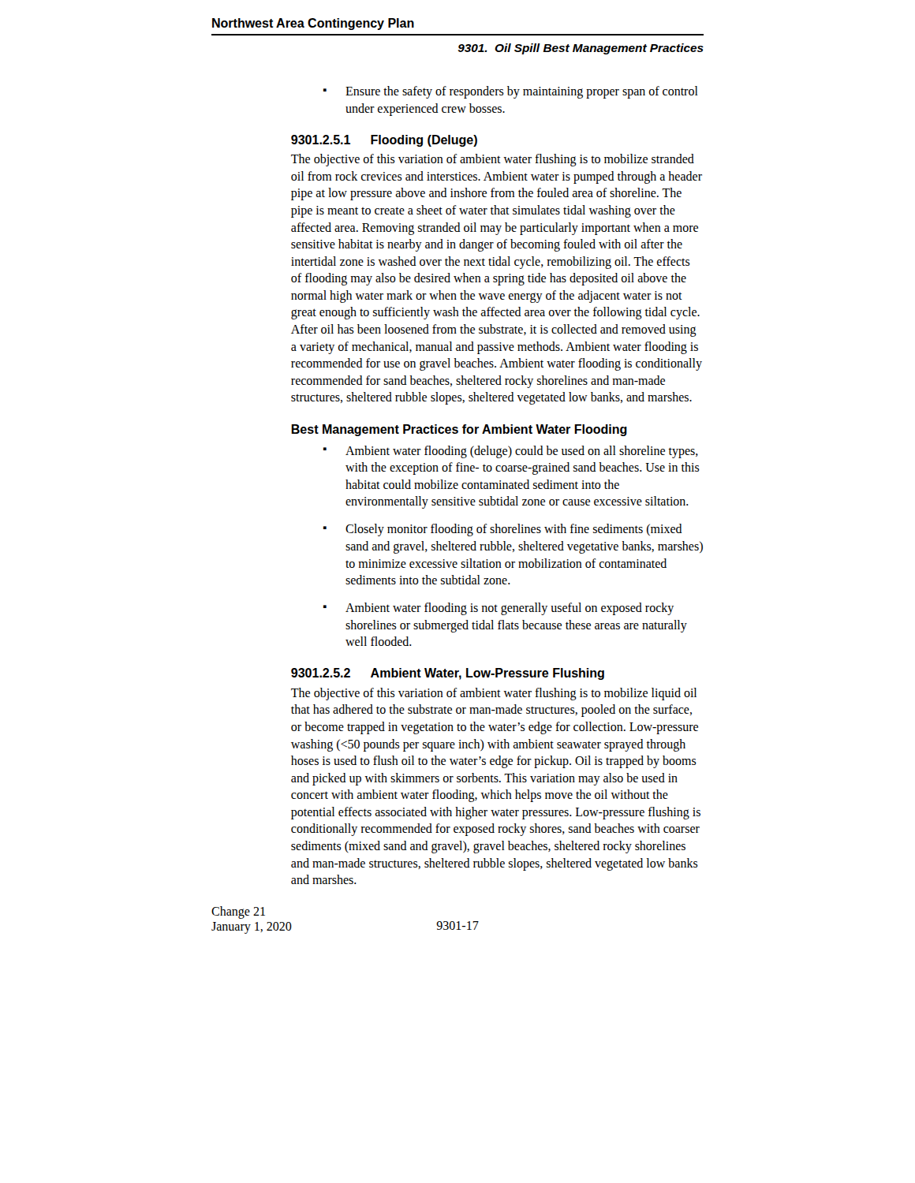Northwest Area Contingency Plan
9301. Oil Spill Best Management Practices
Ensure the safety of responders by maintaining proper span of control under experienced crew bosses.
9301.2.5.1 Flooding (Deluge)
The objective of this variation of ambient water flushing is to mobilize stranded oil from rock crevices and interstices. Ambient water is pumped through a header pipe at low pressure above and inshore from the fouled area of shoreline. The pipe is meant to create a sheet of water that simulates tidal washing over the affected area. Removing stranded oil may be particularly important when a more sensitive habitat is nearby and in danger of becoming fouled with oil after the intertidal zone is washed over the next tidal cycle, remobilizing oil. The effects of flooding may also be desired when a spring tide has deposited oil above the normal high water mark or when the wave energy of the adjacent water is not great enough to sufficiently wash the affected area over the following tidal cycle. After oil has been loosened from the substrate, it is collected and removed using a variety of mechanical, manual and passive methods. Ambient water flooding is recommended for use on gravel beaches. Ambient water flooding is conditionally recommended for sand beaches, sheltered rocky shorelines and man-made structures, sheltered rubble slopes, sheltered vegetated low banks, and marshes.
Best Management Practices for Ambient Water Flooding
Ambient water flooding (deluge) could be used on all shoreline types, with the exception of fine- to coarse-grained sand beaches. Use in this habitat could mobilize contaminated sediment into the environmentally sensitive subtidal zone or cause excessive siltation.
Closely monitor flooding of shorelines with fine sediments (mixed sand and gravel, sheltered rubble, sheltered vegetative banks, marshes) to minimize excessive siltation or mobilization of contaminated sediments into the subtidal zone.
Ambient water flooding is not generally useful on exposed rocky shorelines or submerged tidal flats because these areas are naturally well flooded.
9301.2.5.2 Ambient Water, Low-Pressure Flushing
The objective of this variation of ambient water flushing is to mobilize liquid oil that has adhered to the substrate or man-made structures, pooled on the surface, or become trapped in vegetation to the water’s edge for collection. Low-pressure washing (<50 pounds per square inch) with ambient seawater sprayed through hoses is used to flush oil to the water’s edge for pickup. Oil is trapped by booms and picked up with skimmers or sorbents. This variation may also be used in concert with ambient water flooding, which helps move the oil without the potential effects associated with higher water pressures. Low-pressure flushing is conditionally recommended for exposed rocky shores, sand beaches with coarser sediments (mixed sand and gravel), gravel beaches, sheltered rocky shorelines and man-made structures, sheltered rubble slopes, sheltered vegetated low banks and marshes.
Change 21
January 1, 2020
9301-17